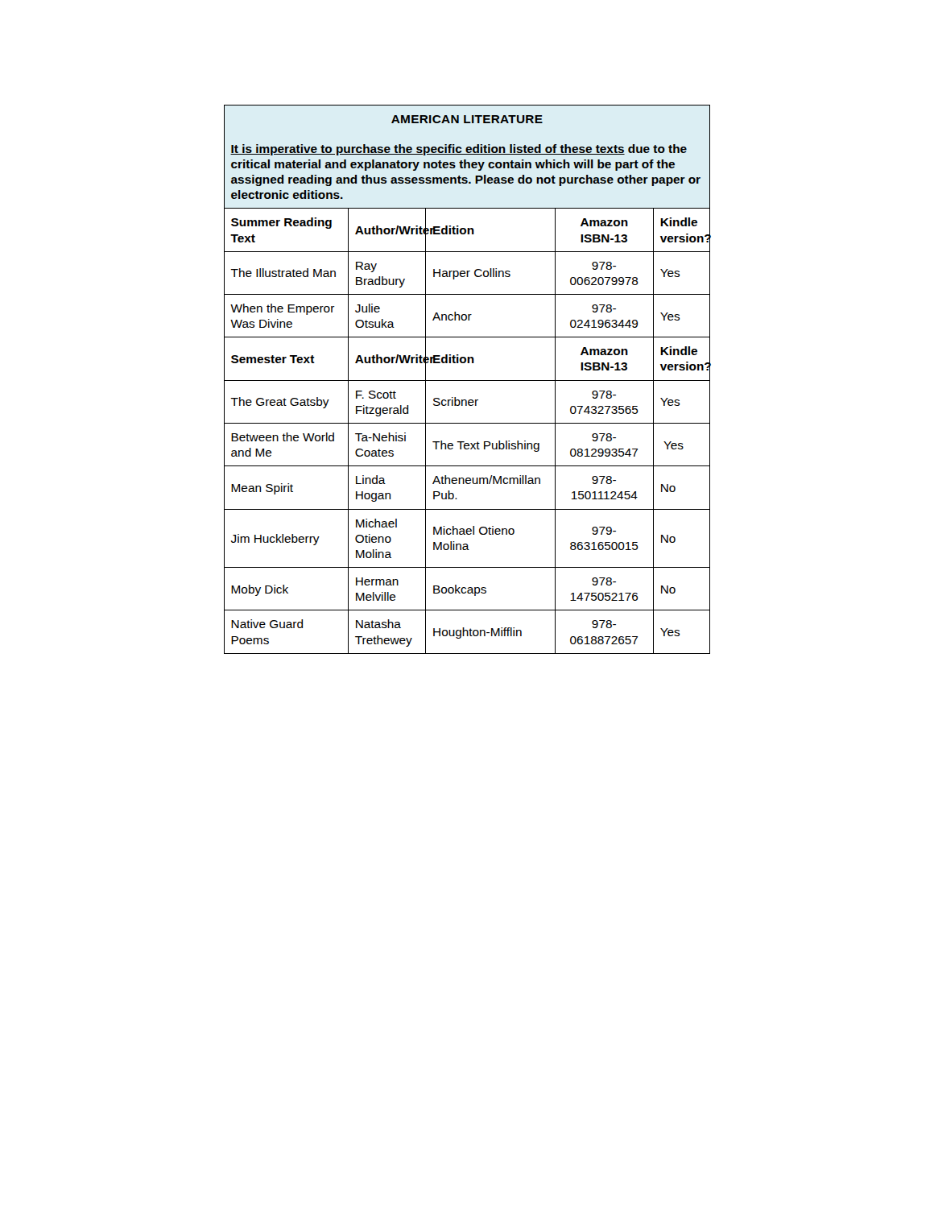| AMERICAN LITERATURE It is imperative to purchase the specific edition listed of these texts due to the critical material and explanatory notes they contain which will be part of the assigned reading and thus assessments. Please do not purchase other paper or electronic editions. |
| Summer Reading Text | Author/Writer | Edition | Amazon ISBN-13 | Kindle version? |
| The Illustrated Man | Ray Bradbury | Harper Collins | 978-0062079978 | Yes |
| When the Emperor Was Divine | Julie Otsuka | Anchor | 978-0241963449 | Yes |
| Semester Text | Author/Writer | Edition | Amazon ISBN-13 | Kindle version? |
| The Great Gatsby | F. Scott Fitzgerald | Scribner | 978-0743273565 | Yes |
| Between the World and Me | Ta-Nehisi Coates | The Text Publishing | 978-0812993547 | Yes |
| Mean Spirit | Linda Hogan | Atheneum/Mcmillan Pub. | 978-1501112454 | No |
| Jim Huckleberry | Michael Otieno Molina | Michael Otieno Molina | 979-8631650015 | No |
| Moby Dick | Herman Melville | Bookcaps | 978-1475052176 | No |
| Native Guard Poems | Natasha Trethewey | Houghton-Mifflin | 978-0618872657 | Yes |